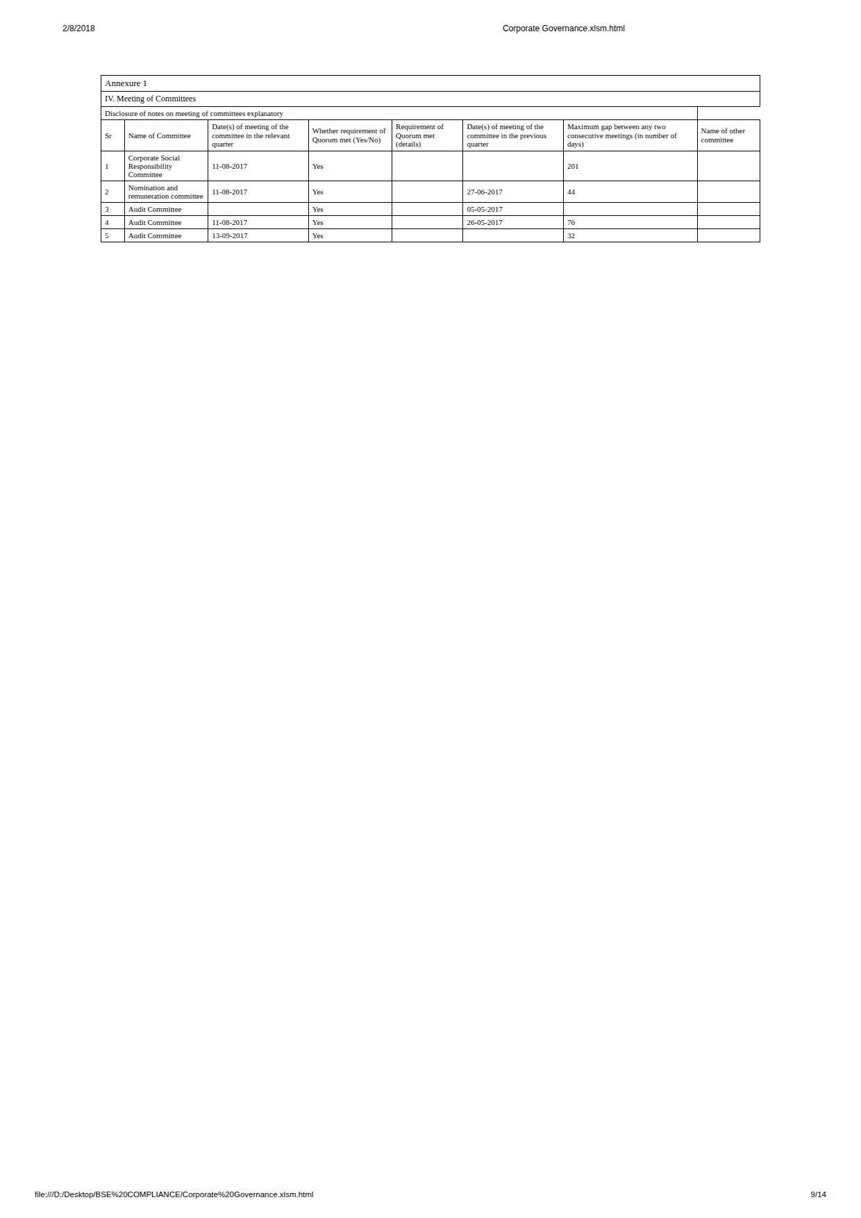2/8/2018
Corporate Governance.xlsm.html
| Annexure 1 |
| IV. Meeting of Committees |
| Disclosure of notes on meeting of committees explanatory | |
| Sr | Name of Committee | Date(s) of meeting of the committee in the relevant quarter | Whether requirement of Quorum met (Yes/No) | Requirement of Quorum met (details) | Date(s) of meeting of the committee in the previous quarter | Maximum gap between any two consecutive meetings (in number of days) | Name of other committee |
| 1 | Corporate Social Responsibility Committee | 11-08-2017 | Yes | | | 201 | |
| 2 | Nomination and remuneration committee | 11-08-2017 | Yes | | 27-06-2017 | 44 | |
| 3 | Audit Committee | | Yes | | 05-05-2017 | | |
| 4 | Audit Committee | 11-08-2017 | Yes | | 26-05-2017 | 76 | |
| 5 | Audit Committee | 13-09-2017 | Yes | | | 32 | |
file:///D:/Desktop/BSE%20COMPLIANCE/Corporate%20Governance.xlsm.html
9/14